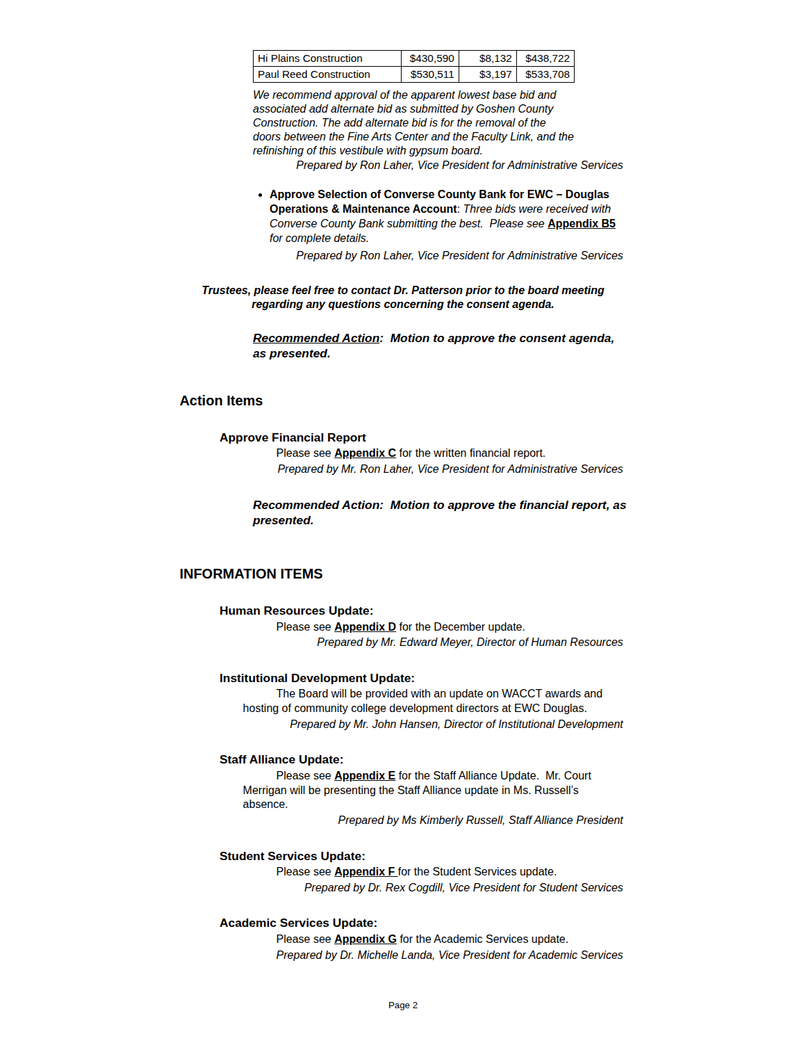| Hi Plains Construction | $430,590 | $8,132 | $438,722 |
| Paul Reed Construction | $530,511 | $3,197 | $533,708 |
We recommend approval of the apparent lowest base bid and associated add alternate bid as submitted by Goshen County Construction. The add alternate bid is for the removal of the doors between the Fine Arts Center and the Faculty Link, and the refinishing of this vestibule with gypsum board.
Prepared by Ron Laher, Vice President for Administrative Services
Approve Selection of Converse County Bank for EWC – Douglas Operations & Maintenance Account: Three bids were received with Converse County Bank submitting the best. Please see Appendix B5 for complete details.
Prepared by Ron Laher, Vice President for Administrative Services
Trustees, please feel free to contact Dr. Patterson prior to the board meeting
regarding any questions concerning the consent agenda.
Recommended Action: Motion to approve the consent agenda, as presented.
Action Items
Approve Financial Report
Please see Appendix C for the written financial report.
Prepared by Mr. Ron Laher, Vice President for Administrative Services
Recommended Action: Motion to approve the financial report, as presented.
INFORMATION ITEMS
Human Resources Update:
Please see Appendix D for the December update.
Prepared by Mr. Edward Meyer, Director of Human Resources
Institutional Development Update:
The Board will be provided with an update on WACCT awards and hosting of community college development directors at EWC Douglas.
Prepared by Mr. John Hansen, Director of Institutional Development
Staff Alliance Update:
Please see Appendix E for the Staff Alliance Update. Mr. Court Merrigan will be presenting the Staff Alliance update in Ms. Russell’s absence.
Prepared by Ms Kimberly Russell, Staff Alliance President
Student Services Update:
Please see Appendix F for the Student Services update.
Prepared by Dr. Rex Cogdill, Vice President for Student Services
Academic Services Update:
Please see Appendix G for the Academic Services update.
Prepared by Dr. Michelle Landa, Vice President for Academic Services
Page 2